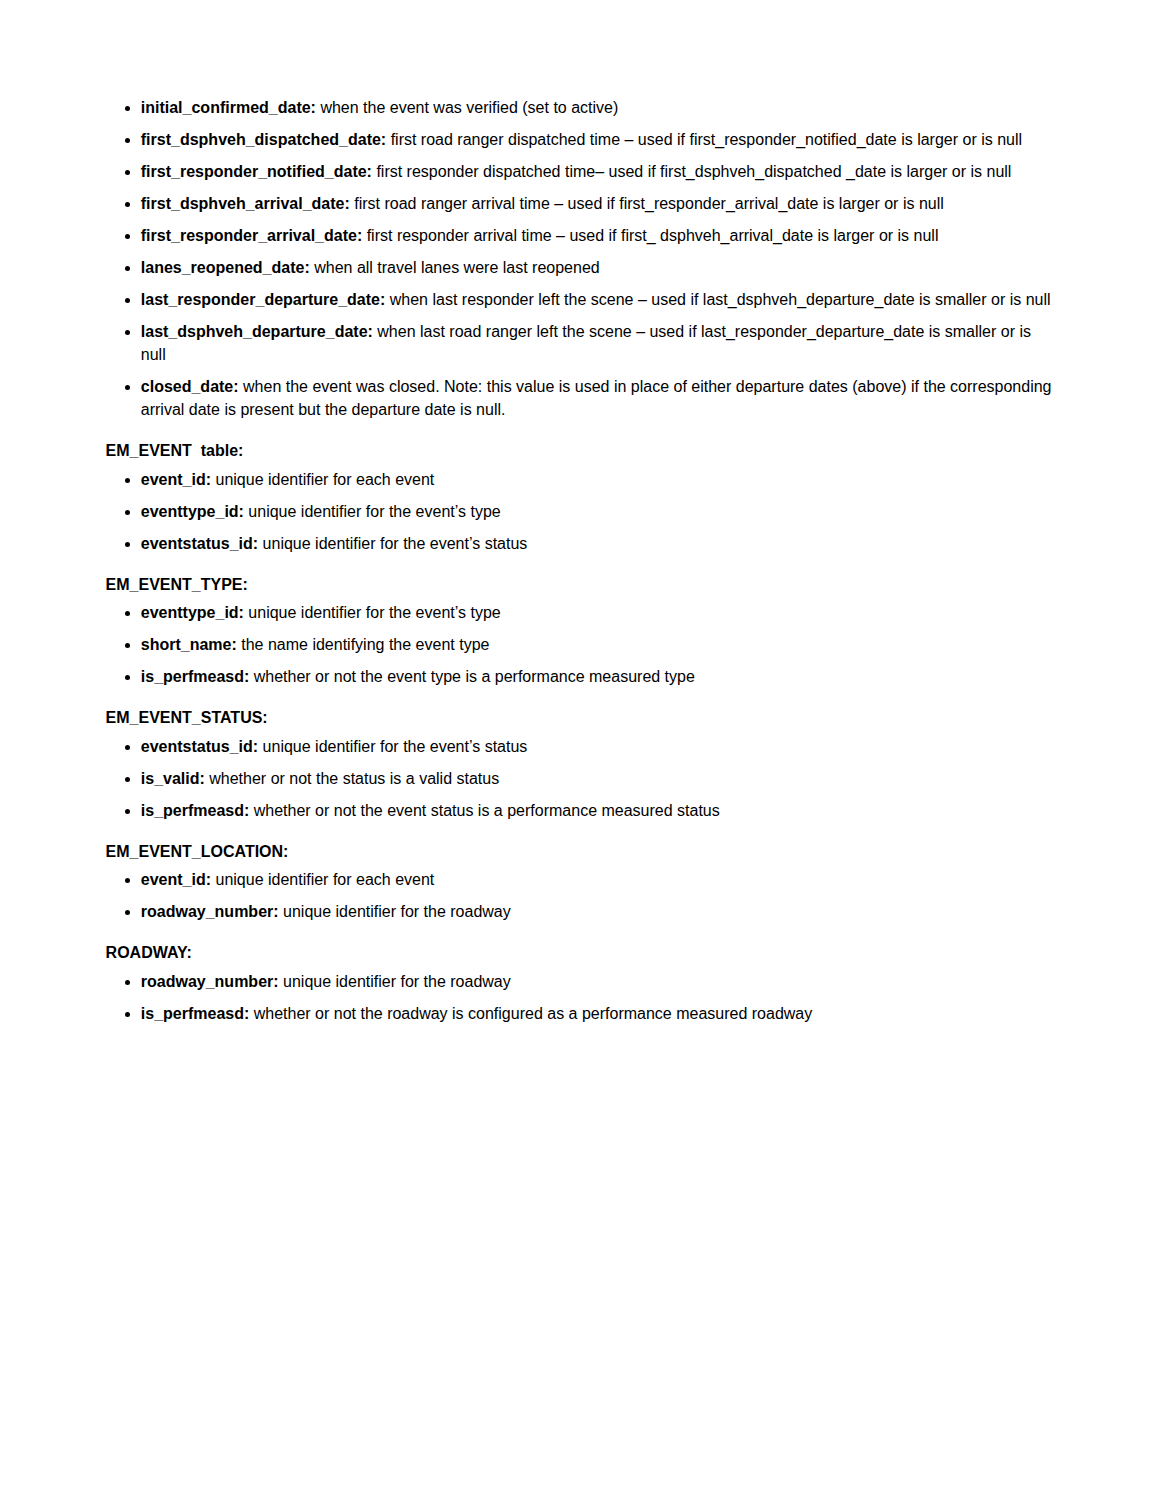initial_confirmed_date: when the event was verified (set to active)
first_dsphveh_dispatched_date: first road ranger dispatched time – used if first_responder_notified_date is larger or is null
first_responder_notified_date: first responder dispatched time– used if first_dsphveh_dispatched _date is larger or is null
first_dsphveh_arrival_date: first road ranger arrival time – used if first_responder_arrival_date is larger or is null
first_responder_arrival_date: first responder arrival time – used if first_ dsphveh_arrival_date is larger or is null
lanes_reopened_date: when all travel lanes were last reopened
last_responder_departure_date: when last responder left the scene – used if last_dsphveh_departure_date is smaller or is null
last_dsphveh_departure_date: when last road ranger left the scene – used if last_responder_departure_date is smaller or is null
closed_date: when the event was closed. Note: this value is used in place of either departure dates (above) if the corresponding arrival date is present but the departure date is null.
EM_EVENT table:
event_id: unique identifier for each event
eventtype_id: unique identifier for the event’s type
eventstatus_id: unique identifier for the event’s status
EM_EVENT_TYPE:
eventtype_id: unique identifier for the event’s type
short_name: the name identifying the event type
is_perfmeasd: whether or not the event type is a performance measured type
EM_EVENT_STATUS:
eventstatus_id: unique identifier for the event’s status
is_valid: whether or not the status is a valid status
is_perfmeasd: whether or not the event status is a performance measured status
EM_EVENT_LOCATION:
event_id: unique identifier for each event
roadway_number: unique identifier for the roadway
ROADWAY:
roadway_number: unique identifier for the roadway
is_perfmeasd: whether or not the roadway is configured as a performance measured roadway